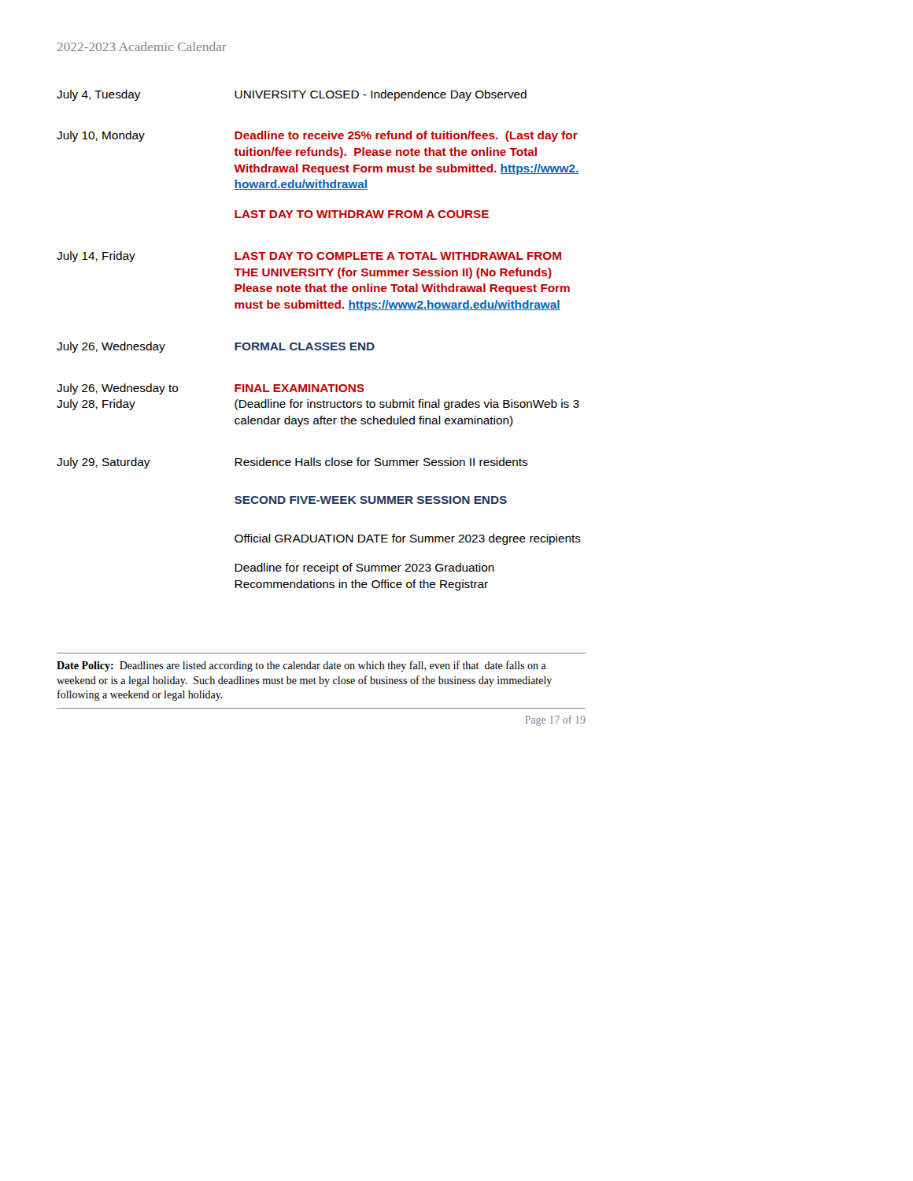2022-2023 Academic Calendar
| July 4, Tuesday | UNIVERSITY CLOSED - Independence Day Observed |
| July 10, Monday | Deadline to receive 25% refund of tuition/fees. (Last day for tuition/fee refunds). Please note that the online Total Withdrawal Request Form must be submitted. https://www2.howard.edu/withdrawal LAST DAY TO WITHDRAW FROM A COURSE |
| July 14, Friday | LAST DAY TO COMPLETE A TOTAL WITHDRAWAL FROM THE UNIVERSITY (for Summer Session II) (No Refunds) Please note that the online Total Withdrawal Request Form must be submitted. https://www2.howard.edu/withdrawal |
| July 26, Wednesday | FORMAL CLASSES END |
| July 26, Wednesday to July 28, Friday | FINAL EXAMINATIONS (Deadline for instructors to submit final grades via BisonWeb is 3 calendar days after the scheduled final examination) |
| July 29, Saturday | Residence Halls close for Summer Session II residents SECOND FIVE-WEEK SUMMER SESSION ENDS Official GRADUATION DATE for Summer 2023 degree recipients Deadline for receipt of Summer 2023 Graduation Recommendations in the Office of the Registrar |
Date Policy: Deadlines are listed according to the calendar date on which they fall, even if that date falls on a weekend or is a legal holiday. Such deadlines must be met by close of business of the business day immediately following a weekend or legal holiday.
Page 17 of 19